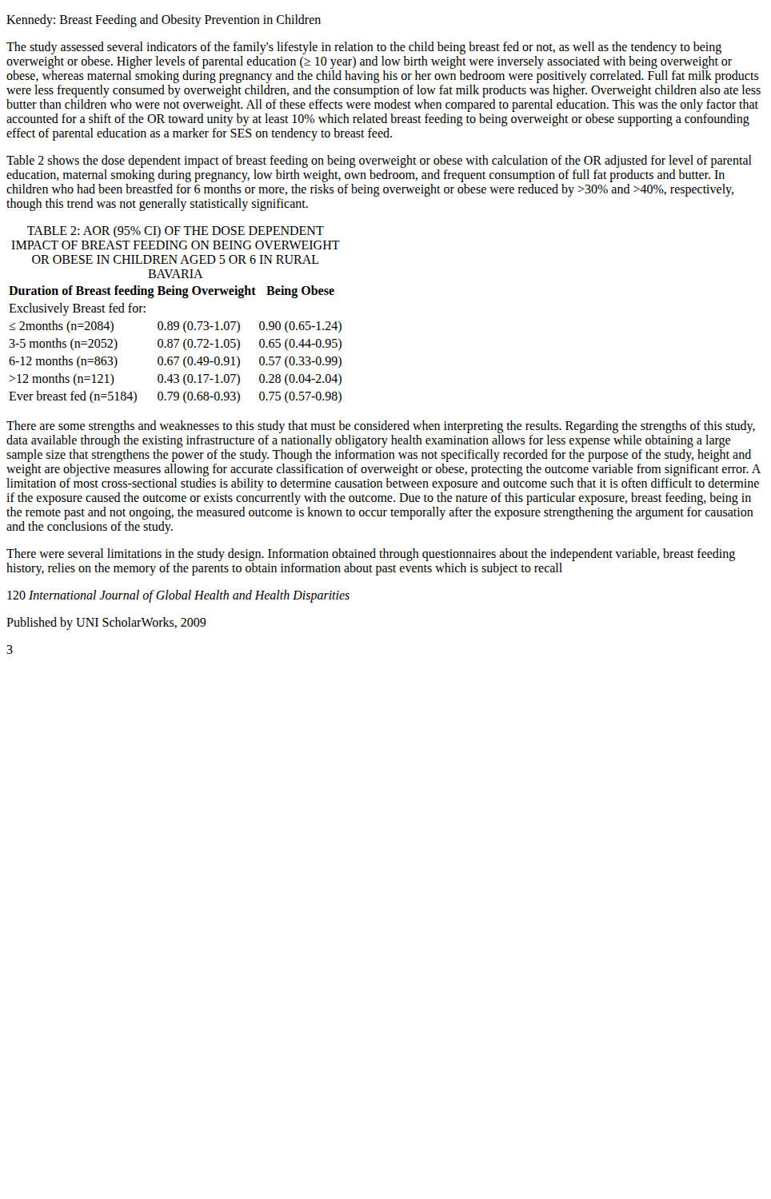Kennedy: Breast Feeding and Obesity Prevention in Children
The study assessed several indicators of the family's lifestyle in relation to the child being breast fed or not, as well as the tendency to being overweight or obese. Higher levels of parental education (≥ 10 year) and low birth weight were inversely associated with being overweight or obese, whereas maternal smoking during pregnancy and the child having his or her own bedroom were positively correlated. Full fat milk products were less frequently consumed by overweight children, and the consumption of low fat milk products was higher. Overweight children also ate less butter than children who were not overweight. All of these effects were modest when compared to parental education. This was the only factor that accounted for a shift of the OR toward unity by at least 10% which related breast feeding to being overweight or obese supporting a confounding effect of parental education as a marker for SES on tendency to breast feed.
Table 2 shows the dose dependent impact of breast feeding on being overweight or obese with calculation of the OR adjusted for level of parental education, maternal smoking during pregnancy, low birth weight, own bedroom, and frequent consumption of full fat products and butter. In children who had been breastfed for 6 months or more, the risks of being overweight or obese were reduced by >30% and >40%, respectively, though this trend was not generally statistically significant.
TABLE 2: AOR (95% CI) OF THE DOSE DEPENDENT IMPACT OF BREAST FEEDING ON BEING OVERWEIGHT OR OBESE IN CHILDREN AGED 5 OR 6 IN RURAL BAVARIA
| Duration of Breast feeding | Being Overweight | Being Obese |
| --- | --- | --- |
| Exclusively Breast fed for: | | |
| ≤ 2months (n=2084) | 0.89 (0.73-1.07) | 0.90 (0.65-1.24) |
| 3-5 months (n=2052) | 0.87 (0.72-1.05) | 0.65 (0.44-0.95) |
| 6-12 months (n=863) | 0.67 (0.49-0.91) | 0.57 (0.33-0.99) |
| >12 months (n=121) | 0.43 (0.17-1.07) | 0.28 (0.04-2.04) |
| Ever breast fed (n=5184) | 0.79 (0.68-0.93) | 0.75 (0.57-0.98) |
There are some strengths and weaknesses to this study that must be considered when interpreting the results. Regarding the strengths of this study, data available through the existing infrastructure of a nationally obligatory health examination allows for less expense while obtaining a large sample size that strengthens the power of the study. Though the information was not specifically recorded for the purpose of the study, height and weight are objective measures allowing for accurate classification of overweight or obese, protecting the outcome variable from significant error. A limitation of most cross-sectional studies is ability to determine causation between exposure and outcome such that it is often difficult to determine if the exposure caused the outcome or exists concurrently with the outcome. Due to the nature of this particular exposure, breast feeding, being in the remote past and not ongoing, the measured outcome is known to occur temporally after the exposure strengthening the argument for causation and the conclusions of the study.
There were several limitations in the study design. Information obtained through questionnaires about the independent variable, breast feeding history, relies on the memory of the parents to obtain information about past events which is subject to recall
120 International Journal of Global Health and Health Disparities
Published by UNI ScholarWorks, 2009
3